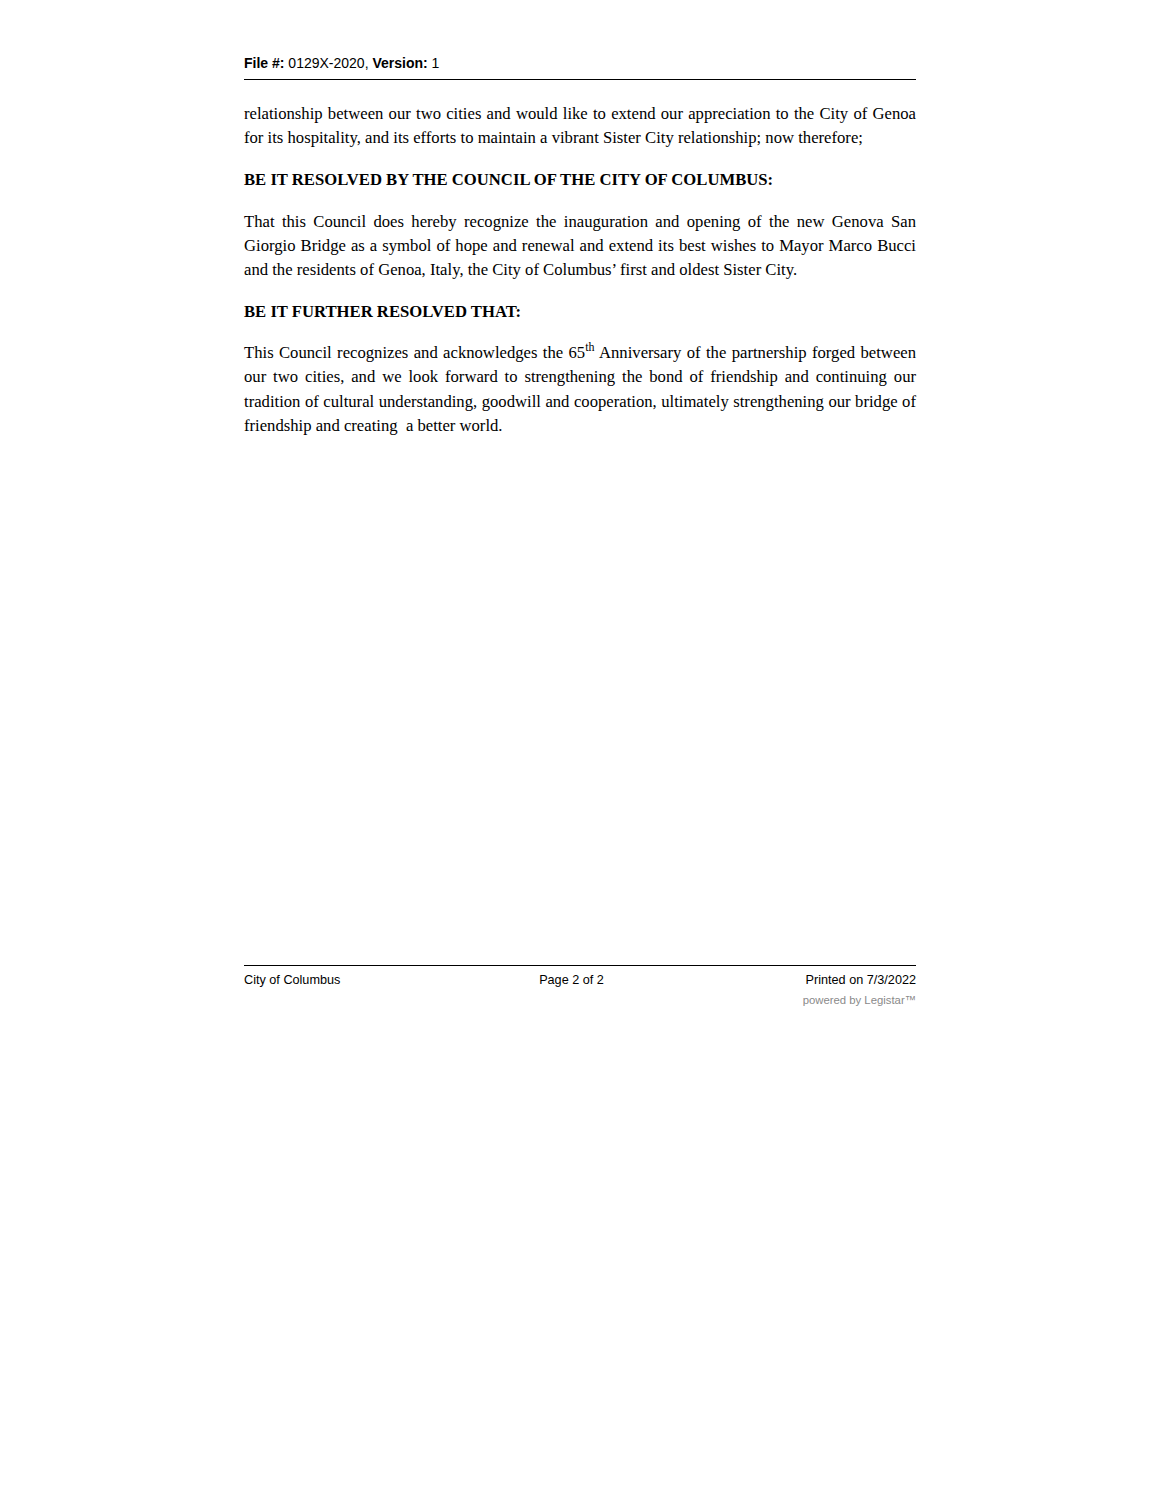File #: 0129X-2020, Version: 1
relationship between our two cities and would like to extend our appreciation to the City of Genoa for its hospitality, and its efforts to maintain a vibrant Sister City relationship; now therefore;
BE IT RESOLVED BY THE COUNCIL OF THE CITY OF COLUMBUS:
That this Council does hereby recognize the inauguration and opening of the new Genova San Giorgio Bridge as a symbol of hope and renewal and extend its best wishes to Mayor Marco Bucci and the residents of Genoa, Italy, the City of Columbus’ first and oldest Sister City.
BE IT FURTHER RESOLVED THAT:
This Council recognizes and acknowledges the 65th Anniversary of the partnership forged between our two cities, and we look forward to strengthening the bond of friendship and continuing our tradition of cultural understanding, goodwill and cooperation, ultimately strengthening our bridge of friendship and creating a better world.
City of Columbus
Page 2 of 2
Printed on 7/3/2022 powered by Legistar™